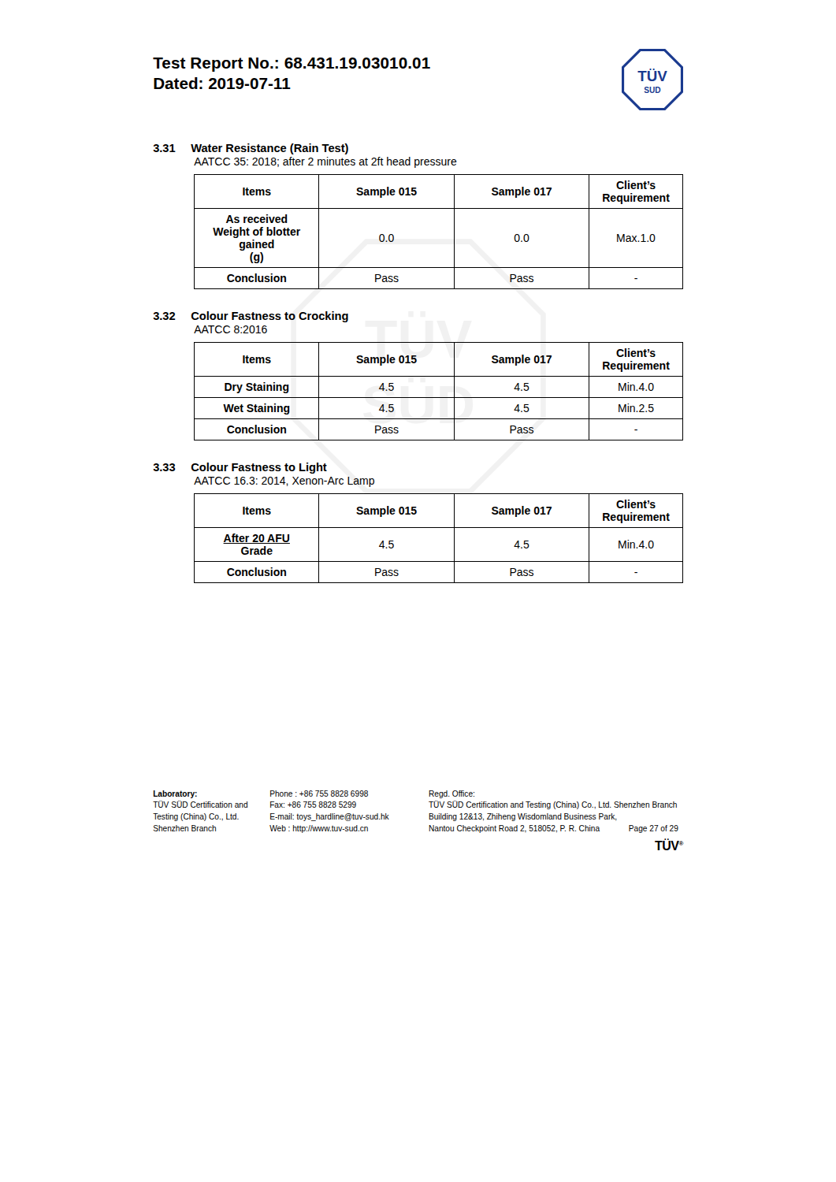Test Report No.: 68.431.19.03010.01
Dated: 2019-07-11
TÜV SUD
TÜV SÜD
3.31 Water Resistance (Rain Test)
AATCC 35: 2018; after 2 minutes at 2ft head pressure
| Items | Sample 015 | Sample 017 | Client’s Requirement |
| --- | --- | --- | --- |
| As received Weight of blotter gained (g) | 0.0 | 0.0 | Max.1.0 |
| Conclusion | Pass | Pass | - |
3.32 Colour Fastness to Crocking
AATCC 8:2016
| Items | Sample 015 | Sample 017 | Client’s Requirement |
| --- | --- | --- | --- |
| Dry Staining | 4.5 | 4.5 | Min.4.0 |
| Wet Staining | 4.5 | 4.5 | Min.2.5 |
| Conclusion | Pass | Pass | - |
3.33 Colour Fastness to Light
AATCC 16.3: 2014, Xenon-Arc Lamp
| Items | Sample 015 | Sample 017 | Client’s Requirement |
| --- | --- | --- | --- |
| After 20 AFU Grade | 4.5 | 4.5 | Min.4.0 |
| Conclusion | Pass | Pass | - |
| Laboratory: TÜV SÜD Certification and Testing (China) Co., Ltd. Shenzhen Branch | Phone : +86 755 8828 6998 Fax: +86 755 8828 5299 E-mail: toys_hardline@tuv-sud.hk Web : http://www.tuv-sud.cn | Regd. Office: TÜV SÜD Certification and Testing (China) Co., Ltd. Shenzhen Branch Building 12&13, Zhiheng Wisdomland Business Park, / Nantou Checkpoint Road 2, 518052, P. R. China / Page 27 of 29 / |
TÜV®